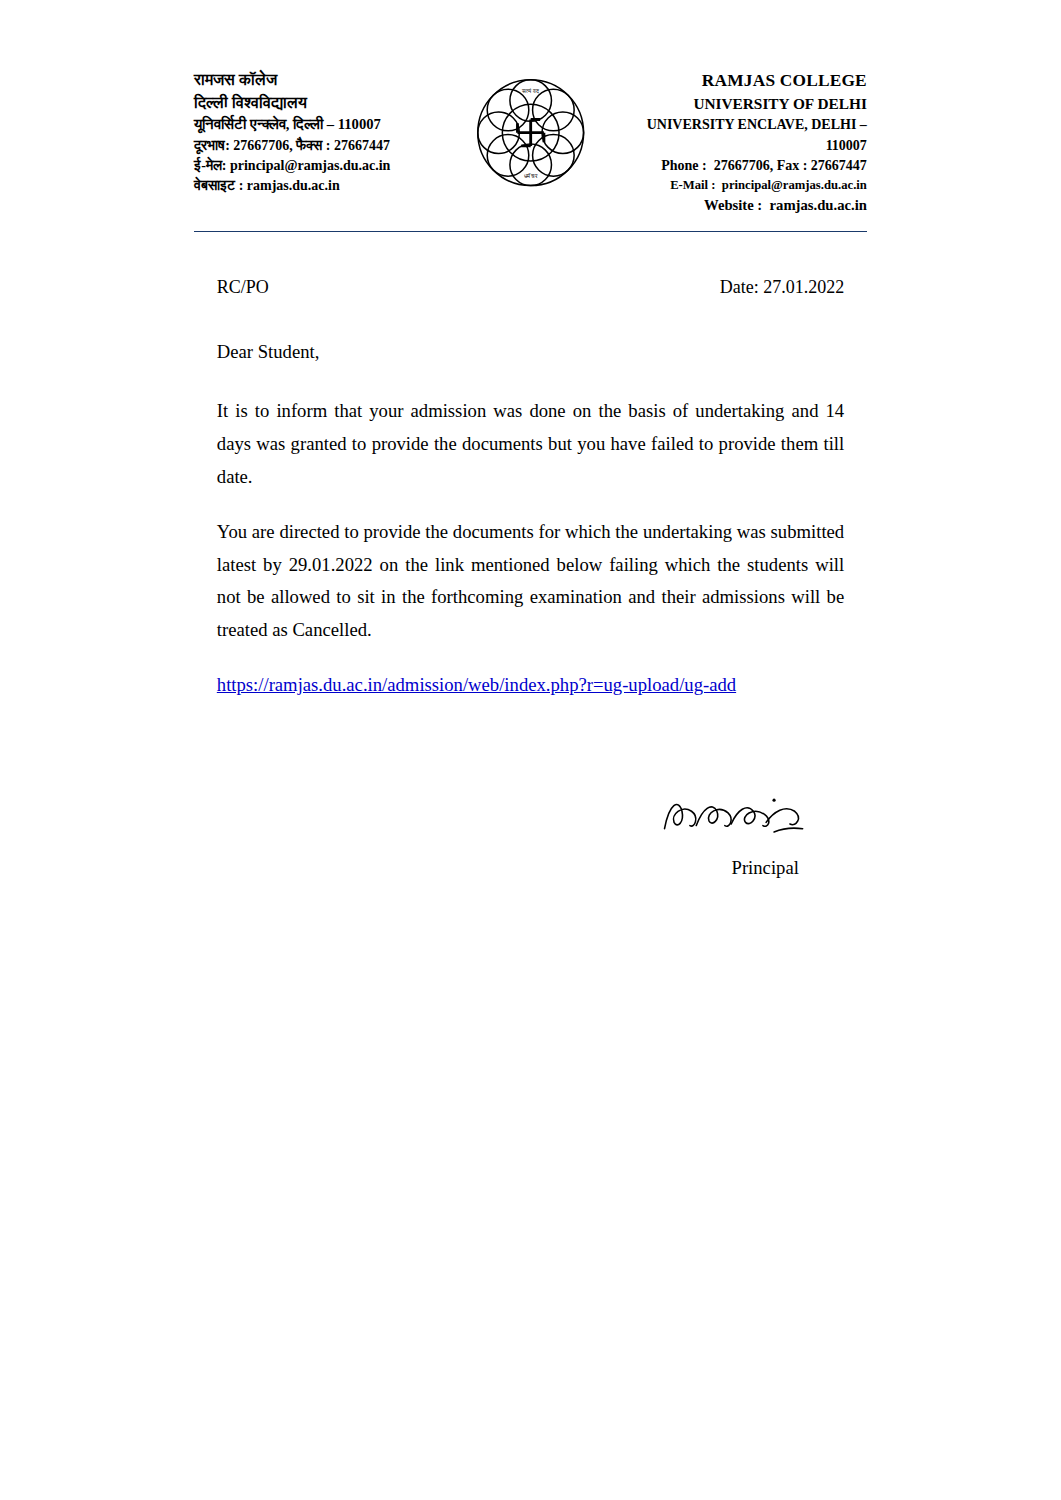रामजस कॉलेज
दिल्ली विश्वविद्यालय
यूनिवर्सिटी एन्क्लेव, दिल्ली – 110007
दूरभाष: 27667706, फैक्स : 27667447
ई-मेल: principal@ramjas.du.ac.in
वेबसाइट : ramjas.du.ac.in
सत्यं वद धर्मं चर
RAMJAS COLLEGE
UNIVERSITY OF DELHI
UNIVERSITY ENCLAVE, DELHI – 110007
Phone : 27667706, Fax : 27667447
E-Mail : principal@ramjas.du.ac.in
Website : ramjas.du.ac.in
RC/PO
Date: 27.01.2022
Dear Student,
It is to inform that your admission was done on the basis of undertaking and 14 days was granted to provide the documents but you have failed to provide them till date.
You are directed to provide the documents for which the undertaking was submitted latest by 29.01.2022 on the link mentioned below failing which the students will not be allowed to sit in the forthcoming examination and their admissions will be treated as Cancelled.
https://ramjas.du.ac.in/admission/web/index.php?r=ug-upload/ug-add
Principal